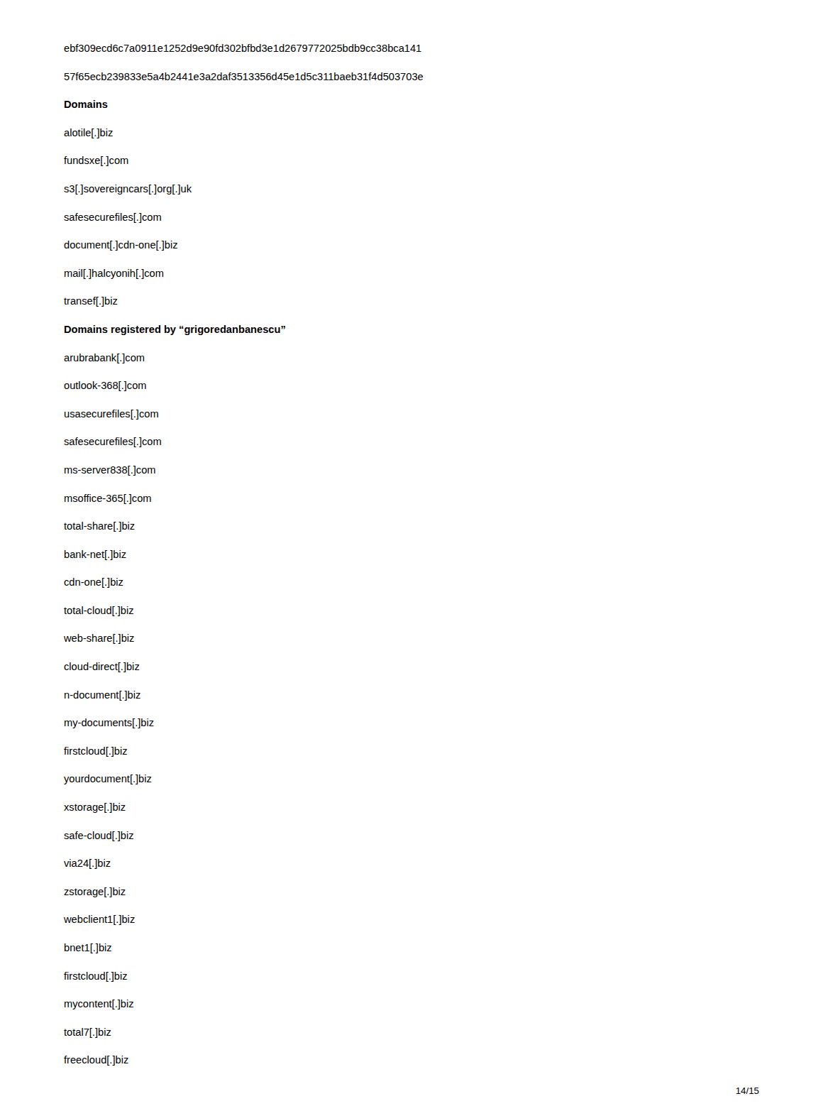ebf309ecd6c7a0911e1252d9e90fd302bfbd3e1d2679772025bdb9cc38bca141
57f65ecb239833e5a4b2441e3a2daf3513356d45e1d5c311baeb31f4d503703e
Domains
alotile[.]biz
fundsxe[.]com
s3[.]sovereigncars[.]org[.]uk
safesecurefiles[.]com
document[.]cdn-one[.]biz
mail[.]halcyonih[.]com
transef[.]biz
Domains registered by “grigoredanbanescu”
arubrabank[.]com
outlook-368[.]com
usasecurefiles[.]com
safesecurefiles[.]com
ms-server838[.]com
msoffice-365[.]com
total-share[.]biz
bank-net[.]biz
cdn-one[.]biz
total-cloud[.]biz
web-share[.]biz
cloud-direct[.]biz
n-document[.]biz
my-documents[.]biz
firstcloud[.]biz
yourdocument[.]biz
xstorage[.]biz
safe-cloud[.]biz
via24[.]biz
zstorage[.]biz
webclient1[.]biz
bnet1[.]biz
firstcloud[.]biz
mycontent[.]biz
total7[.]biz
freecloud[.]biz
14/15